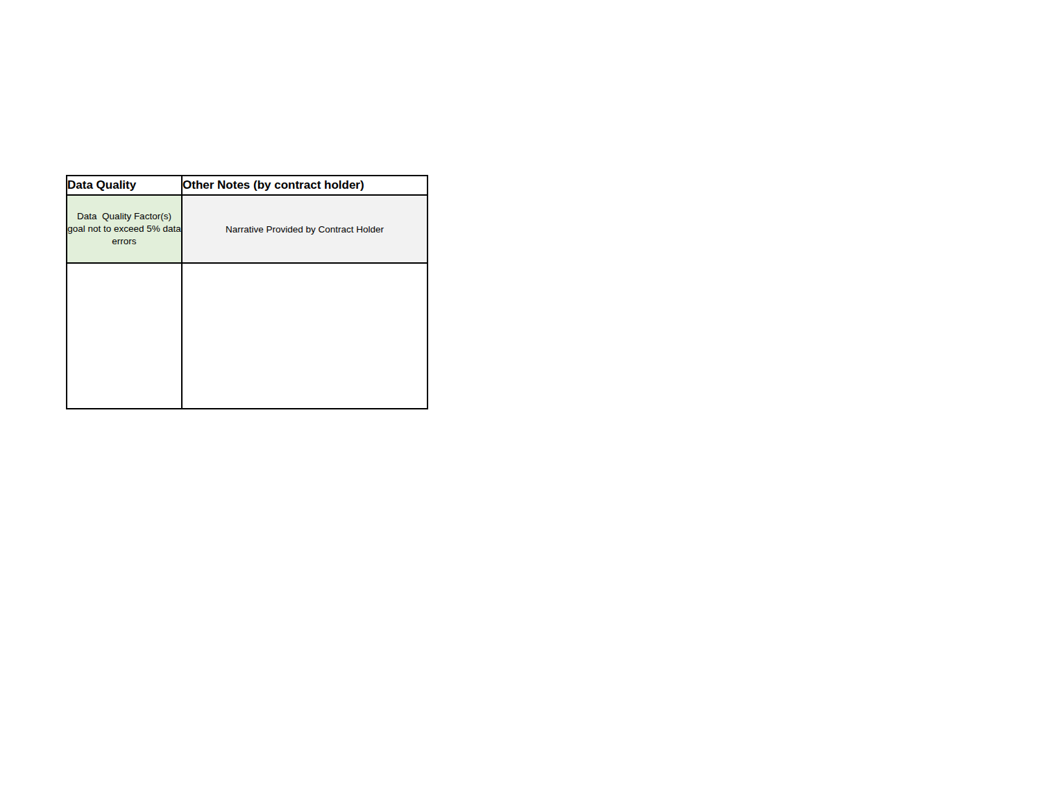| Data Quality | Other Notes (by contract holder) |
| --- | --- |
| Data Quality Factor(s) goal not to exceed 5% data errors | Narrative Provided by Contract Holder |